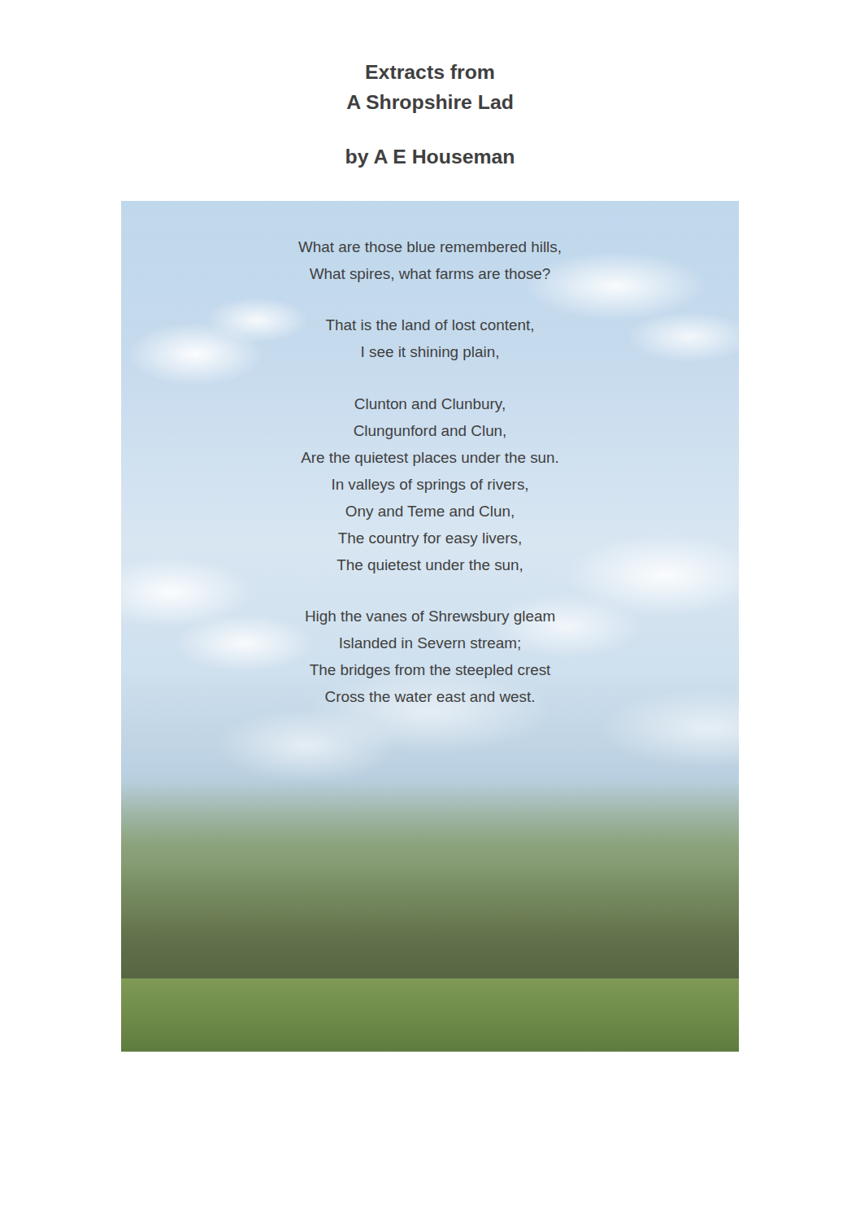Extracts from
A Shropshire Lad
by A E Houseman
What are those blue remembered hills,
What spires, what farms are those?
That is the land of lost content,
I see it shining plain,
Clunton and Clunbury,
Clungunford and Clun,
Are the quietest places under the sun.
In valleys of springs of rivers,
Ony and Teme and Clun,
The country for easy livers,
The quietest under the sun,
High the vanes of Shrewsbury gleam
Islanded in Severn stream;
The bridges from the steepled crest
Cross the water east and west.